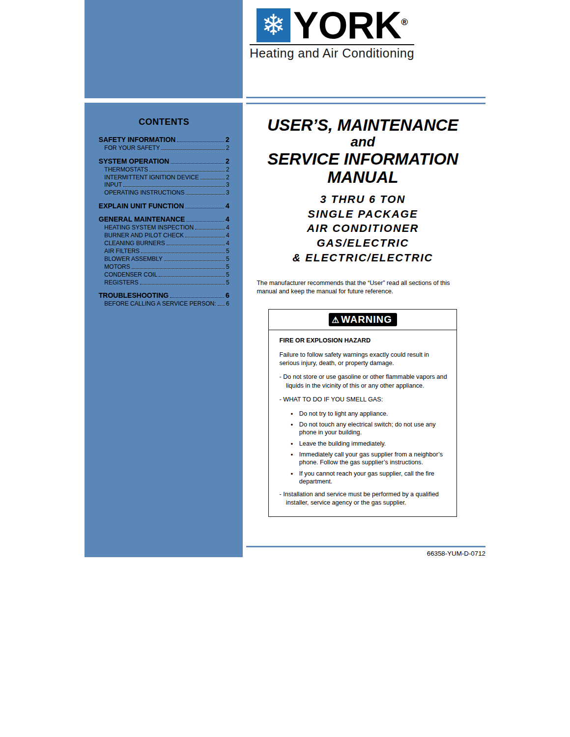❄
YORK®
Heating and Air Conditioning
CONTENTS
SAFETY INFORMATION 2
FOR YOUR SAFETY 2
SYSTEM OPERATION 2
THERMOSTATS 2
INTERMITTENT IGNITION DEVICE 2
INPUT 3
OPERATING INSTRUCTIONS 3
EXPLAIN UNIT FUNCTION 4
GENERAL MAINTENANCE 4
HEATING SYSTEM INSPECTION 4
BURNER AND PILOT CHECK 4
CLEANING BURNERS 4
AIR FILTERS 5
BLOWER ASSEMBLY 5
MOTORS 5
CONDENSER COIL 5
REGISTERS 5
TROUBLESHOOTING 6
BEFORE CALLING A SERVICE PERSON: 6
USER’S, MAINTENANCEand SERVICE INFORMATION
MANUAL
3 THRU 6 TON
SINGLE PACKAGE
AIR CONDITIONER
GAS/ELECTRIC
& ELECTRIC/ELECTRIC
The manufacturer recommends that the “User” read all sections of this manual and keep the manual for future reference.
⚠WARNING
FIRE OR EXPLOSION HAZARD
Failure to follow safety warnings exactly could result in serious injury, death, or property damage.
- Do not store or use gasoline or other flammable vapors and liquids in the vicinity of this or any other appliance.
- WHAT TO DO IF YOU SMELL GAS:
Do not try to light any appliance.
Do not touch any electrical switch; do not use any phone in your building.
Leave the building immediately.
Immediately call your gas supplier from a neighbor’s phone. Follow the gas supplier’s instructions.
If you cannot reach your gas supplier, call the fire department.
- Installation and service must be performed by a qualified installer, service agency or the gas supplier.
66358-YUM-D-0712